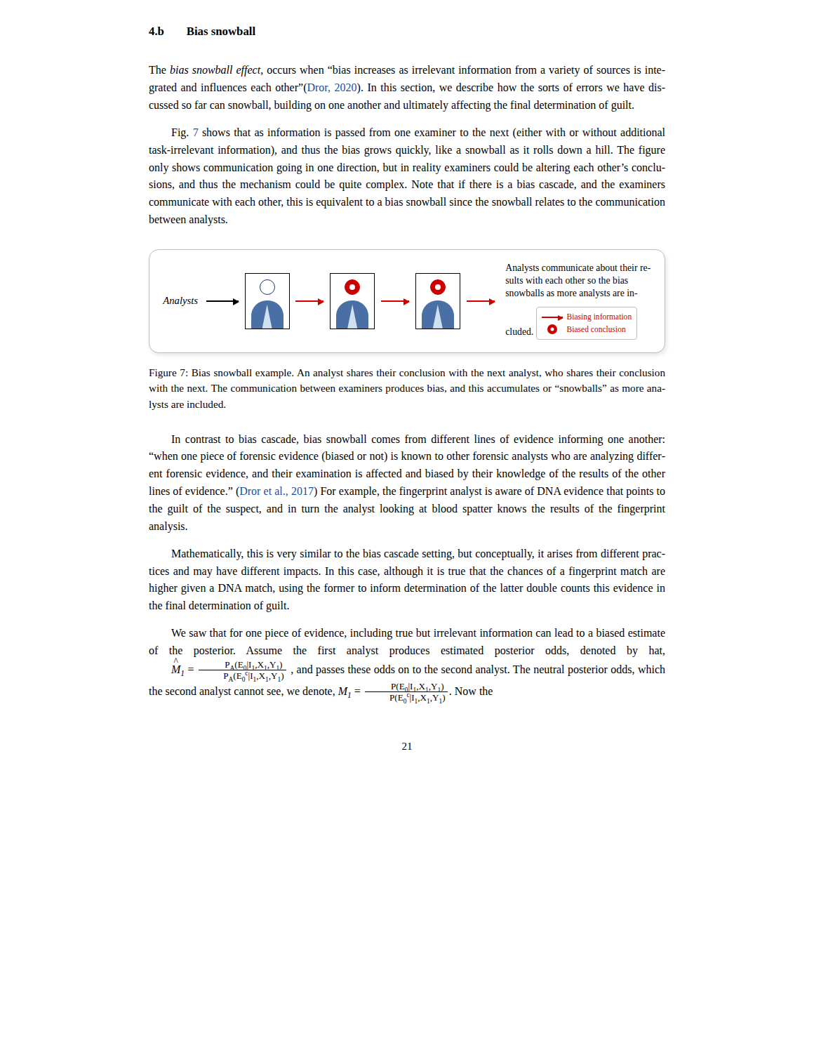4.b Bias snowball
The bias snowball effect, occurs when “bias increases as irrelevant information from a variety of sources is integrated and influences each other”(Dror, 2020). In this section, we describe how the sorts of errors we have discussed so far can snowball, building on one another and ultimately affecting the final determination of guilt.
Fig. 7 shows that as information is passed from one examiner to the next (either with or without additional task-irrelevant information), and thus the bias grows quickly, like a snowball as it rolls down a hill. The figure only shows communication going in one direction, but in reality examiners could be altering each other’s conclusions, and thus the mechanism could be quite complex. Note that if there is a bias cascade, and the examiners communicate with each other, this is equivalent to a bias snowball since the snowball relates to the communication between analysts.
Analysts Analysts communicate about their results with each other so the bias snowballs as more analysts are included. Biasing information Biased conclusion
Figure 7: Bias snowball example. An analyst shares their conclusion with the next analyst, who shares their conclusion with the next. The communication between examiners produces bias, and this accumulates or “snowballs” as more analysts are included.
In contrast to bias cascade, bias snowball comes from different lines of evidence informing one another: “when one piece of forensic evidence (biased or not) is known to other forensic analysts who are analyzing different forensic evidence, and their examination is affected and biased by their knowledge of the results of the other lines of evidence.” (Dror et al., 2017) For example, the fingerprint analyst is aware of DNA evidence that points to the guilt of the suspect, and in turn the analyst looking at blood spatter knows the results of the fingerprint analysis.
Mathematically, this is very similar to the bias cascade setting, but conceptually, it arises from different practices and may have different impacts. In this case, although it is true that the chances of a fingerprint match are higher given a DNA match, using the former to inform determination of the latter double counts this evidence in the final determination of guilt.
We saw that for one piece of evidence, including true but irrelevant information can lead to a biased estimate of the posterior. Assume the first analyst produces estimated posterior odds, denoted by hat, M1 = PA(E0|I1,X1,Y1) PA(E0c|I1,X1,Y1) , and passes these odds on to the second analyst. The neutral posterior odds, which the second analyst cannot see, we denote, M1 = P(E0|I1,X1,Y1) P(E0c|I1,X1,Y1). Now the
21